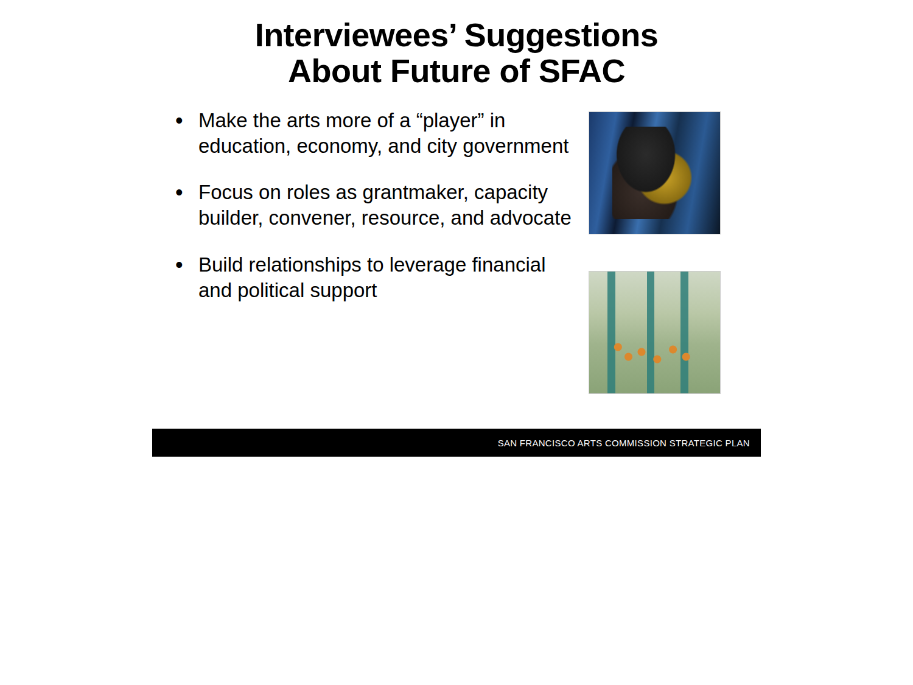Interviewees’ Suggestions
About Future of SFAC
Make the arts more of a “player” in education, economy, and city government
Focus on roles as grantmaker, capacity builder, convener, resource, and advocate
Build relationships to leverage financial and political support
SAN FRANCISCO ARTS COMMISSION STRATEGIC PLAN